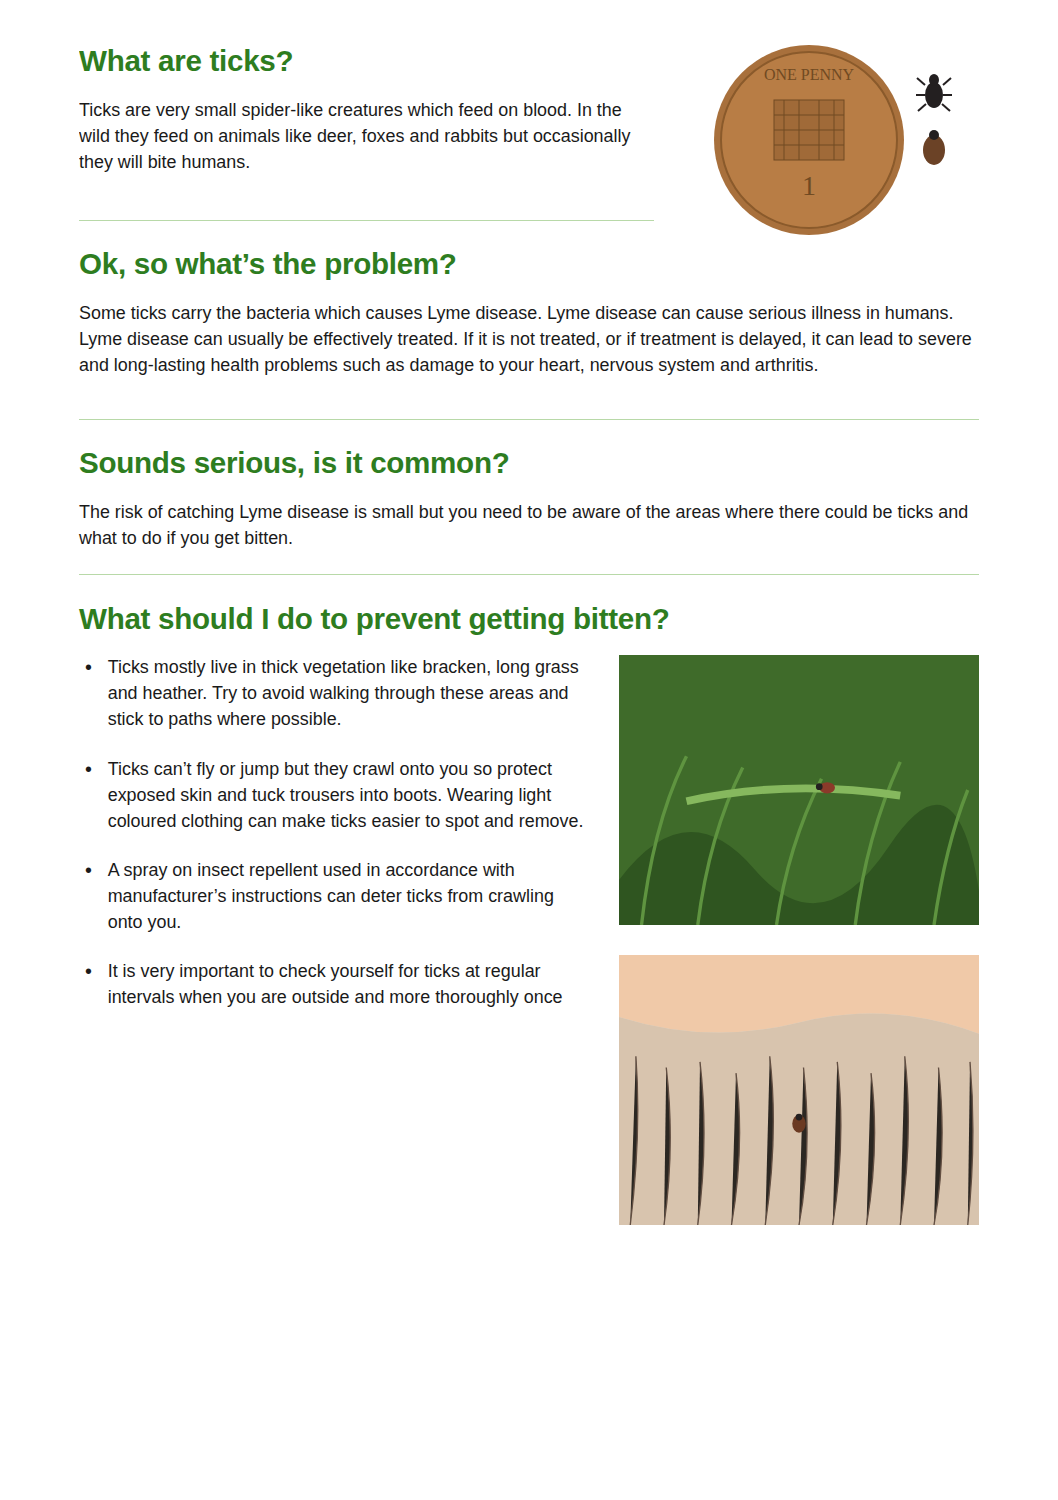What are ticks?
Ticks are very small spider-like creatures which feed on blood. In the wild they feed on animals like deer, foxes and rabbits but occasionally they will bite humans.
Ok, so what’s the problem?
Some ticks carry the bacteria which causes Lyme disease. Lyme disease can cause serious illness in humans. Lyme disease can usually be effectively treated. If it is not treated, or if treatment is delayed, it can lead to severe and long-lasting health problems such as damage to your heart, nervous system and arthritis.
Sounds serious, is it common?
The risk of catching Lyme disease is small but you need to be aware of the areas where there could be ticks and what to do if you get bitten.
What should I do to prevent getting bitten?
Ticks mostly live in thick vegetation like bracken, long grass and heather. Try to avoid walking through these areas and stick to paths where possible.
Ticks can’t fly or jump but they crawl onto you so protect exposed skin and tuck trousers into boots. Wearing light coloured clothing can make ticks easier to spot and remove.
A spray on insect repellent used in accordance with manufacturer’s instructions can deter ticks from crawling onto you.
It is very important to check yourself for ticks at regular intervals when you are outside and more thoroughly once